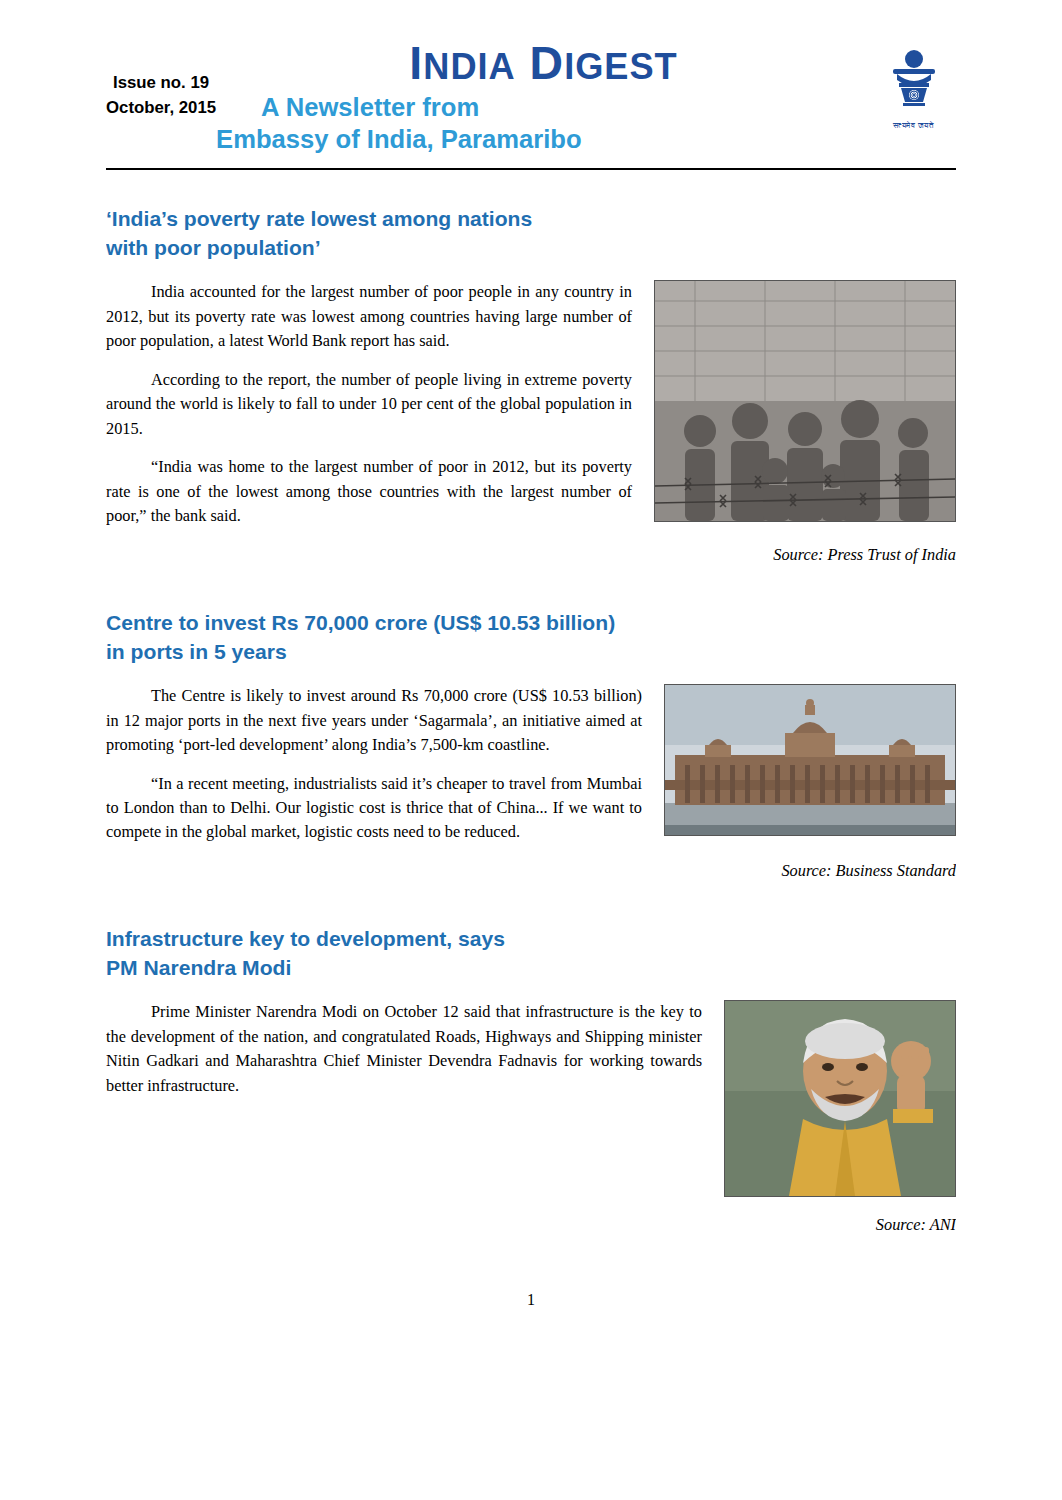Issue no. 19
October, 2015
INDIA DIGEST
A Newsletter from
Embassy of India, Paramaribo
सत्यमेव जयते
‘India’s poverty rate lowest among nations
with poor population’
India accounted for the largest number of poor people in any country in 2012, but its poverty rate was lowest among countries having large number of poor population, a latest World Bank report has said.
According to the report, the number of people living in extreme poverty around the world is likely to fall to under 10 per cent of the global population in 2015.
“India was home to the largest number of poor in 2012, but its poverty rate is one of the lowest among those countries with the largest number of poor,” the bank said.
Source: Press Trust of India
Centre to invest Rs 70,000 crore (US$ 10.53 billion)
in ports in 5 years
The Centre is likely to invest around Rs 70,000 crore (US$ 10.53 billion) in 12 major ports in the next five years under ‘Sagarmala’, an initiative aimed at promoting ‘port-led development’ along India’s 7,500-km coastline.
“In a recent meeting, industrialists said it’s cheaper to travel from Mumbai to London than to Delhi. Our logistic cost is thrice that of China... If we want to compete in the global market, logistic costs need to be reduced.
Source: Business Standard
Infrastructure key to development, says
PM Narendra Modi
Prime Minister Narendra Modi on October 12 said that infrastructure is the key to the development of the nation, and congratulated Roads, Highways and Shipping minister Nitin Gadkari and Maharashtra Chief Minister Devendra Fadnavis for working towards better infrastructure.
Source: ANI
1